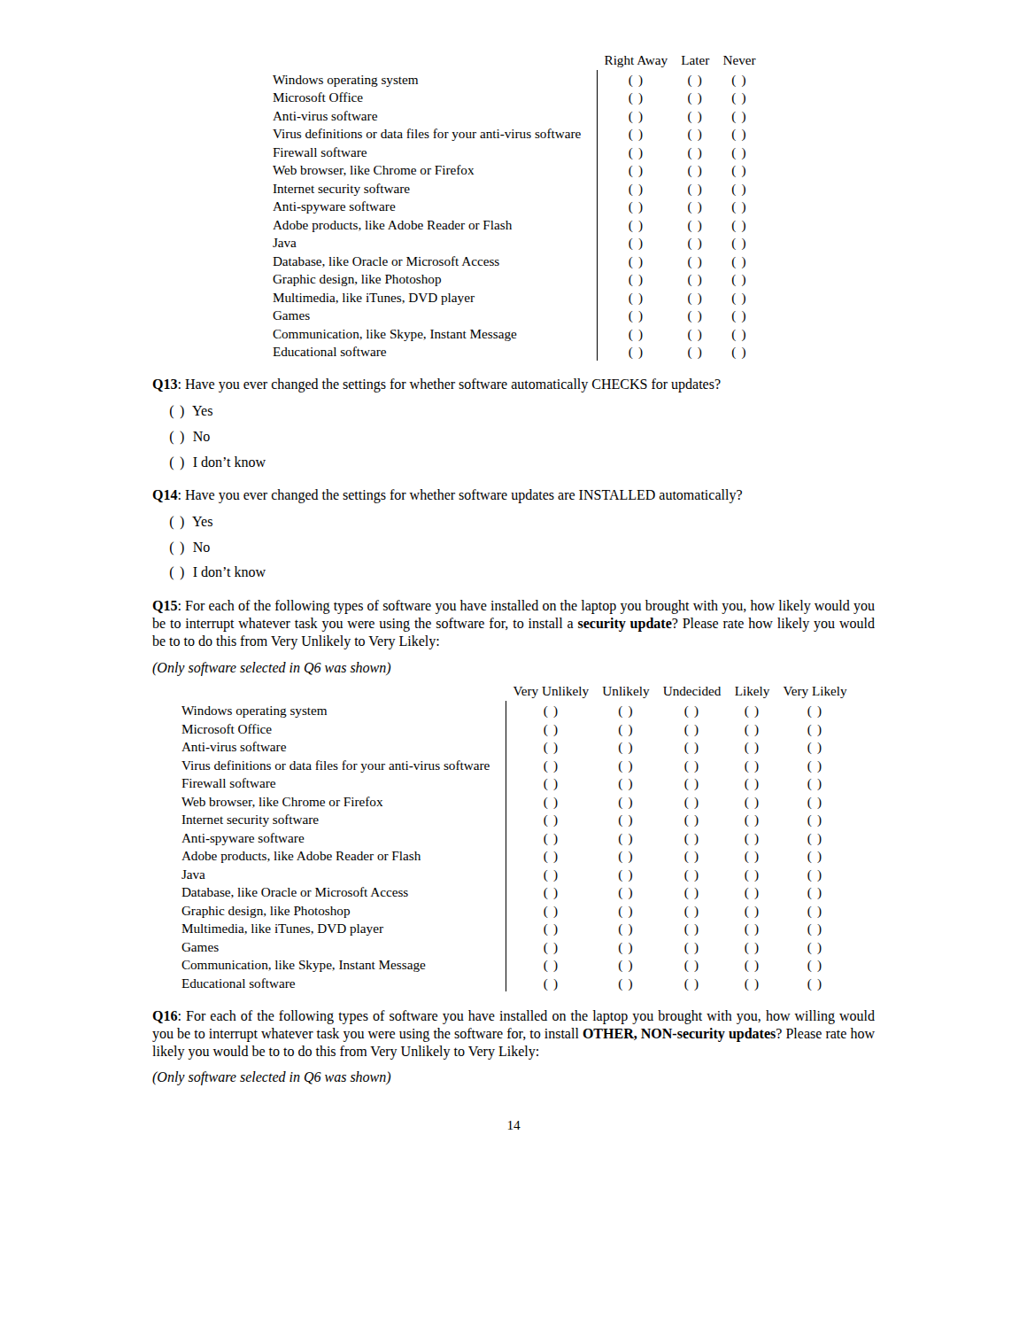| | Right Away | Later | Never |
| --- | --- | --- | --- |
| Windows operating system | ( ) | ( ) | ( ) |
| Microsoft Office | ( ) | ( ) | ( ) |
| Anti-virus software | ( ) | ( ) | ( ) |
| Virus definitions or data files for your anti-virus software | ( ) | ( ) | ( ) |
| Firewall software | ( ) | ( ) | ( ) |
| Web browser, like Chrome or Firefox | ( ) | ( ) | ( ) |
| Internet security software | ( ) | ( ) | ( ) |
| Anti-spyware software | ( ) | ( ) | ( ) |
| Adobe products, like Adobe Reader or Flash | ( ) | ( ) | ( ) |
| Java | ( ) | ( ) | ( ) |
| Database, like Oracle or Microsoft Access | ( ) | ( ) | ( ) |
| Graphic design, like Photoshop | ( ) | ( ) | ( ) |
| Multimedia, like iTunes, DVD player | ( ) | ( ) | ( ) |
| Games | ( ) | ( ) | ( ) |
| Communication, like Skype, Instant Message | ( ) | ( ) | ( ) |
| Educational software | ( ) | ( ) | ( ) |
Q13: Have you ever changed the settings for whether software automatically CHECKS for updates?
( ) Yes
( ) No
( ) I don’t know
Q14: Have you ever changed the settings for whether software updates are INSTALLED automatically?
( ) Yes
( ) No
( ) I don’t know
Q15: For each of the following types of software you have installed on the laptop you brought with you, how likely would you be to interrupt whatever task you were using the software for, to install a security update? Please rate how likely you would be to to do this from Very Unlikely to Very Likely:
(Only software selected in Q6 was shown)
| | Very Unlikely | Unlikely | Undecided | Likely | Very Likely |
| --- | --- | --- | --- | --- | --- |
| Windows operating system | ( ) | ( ) | ( ) | ( ) | ( ) |
| Microsoft Office | ( ) | ( ) | ( ) | ( ) | ( ) |
| Anti-virus software | ( ) | ( ) | ( ) | ( ) | ( ) |
| Virus definitions or data files for your anti-virus software | ( ) | ( ) | ( ) | ( ) | ( ) |
| Firewall software | ( ) | ( ) | ( ) | ( ) | ( ) |
| Web browser, like Chrome or Firefox | ( ) | ( ) | ( ) | ( ) | ( ) |
| Internet security software | ( ) | ( ) | ( ) | ( ) | ( ) |
| Anti-spyware software | ( ) | ( ) | ( ) | ( ) | ( ) |
| Adobe products, like Adobe Reader or Flash | ( ) | ( ) | ( ) | ( ) | ( ) |
| Java | ( ) | ( ) | ( ) | ( ) | ( ) |
| Database, like Oracle or Microsoft Access | ( ) | ( ) | ( ) | ( ) | ( ) |
| Graphic design, like Photoshop | ( ) | ( ) | ( ) | ( ) | ( ) |
| Multimedia, like iTunes, DVD player | ( ) | ( ) | ( ) | ( ) | ( ) |
| Games | ( ) | ( ) | ( ) | ( ) | ( ) |
| Communication, like Skype, Instant Message | ( ) | ( ) | ( ) | ( ) | ( ) |
| Educational software | ( ) | ( ) | ( ) | ( ) | ( ) |
Q16: For each of the following types of software you have installed on the laptop you brought with you, how willing would you be to interrupt whatever task you were using the software for, to install OTHER, NON-security updates? Please rate how likely you would be to to do this from Very Unlikely to Very Likely:
(Only software selected in Q6 was shown)
14